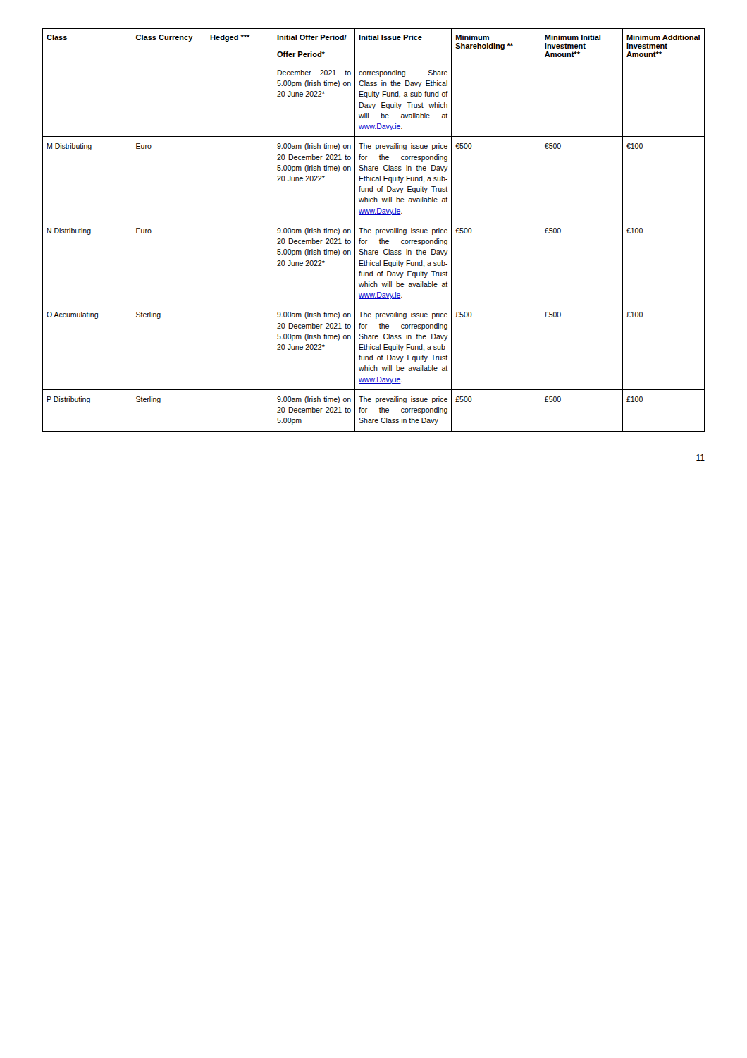| Class | Class Currency | Hedged *** | Initial Offer Period/ Offer Period* | Initial Issue Price | Minimum Shareholding ** | Minimum Initial Investment Amount** | Minimum Additional Investment Amount** |
| --- | --- | --- | --- | --- | --- | --- | --- |
| | | | December 2021 to 5.00pm (Irish time) on 20 June 2022* | corresponding Share Class in the Davy Ethical Equity Fund, a sub-fund of Davy Equity Trust which will be available at www.Davy.ie . | | | |
| M Distributing | Euro | | 9.00am (Irish time) on 20 December 2021 to 5.00pm (Irish time) on 20 June 2022* | The prevailing issue price for the corresponding Share Class in the Davy Ethical Equity Fund, a sub-fund of Davy Equity Trust which will be available at www.Davy.ie . | €500 | €500 | €100 |
| N Distributing | Euro | | 9.00am (Irish time) on 20 December 2021 to 5.00pm (Irish time) on 20 June 2022* | The prevailing issue price for the corresponding Share Class in the Davy Ethical Equity Fund, a sub-fund of Davy Equity Trust which will be available at www.Davy.ie . | €500 | €500 | €100 |
| O Accumulating | Sterling | | 9.00am (Irish time) on 20 December 2021 to 5.00pm (Irish time) on 20 June 2022* | The prevailing issue price for the corresponding Share Class in the Davy Ethical Equity Fund, a sub-fund of Davy Equity Trust which will be available at www.Davy.ie . | £500 | £500 | £100 |
| P Distributing | Sterling | | 9.00am (Irish time) on 20 December 2021 to 5.00pm | The prevailing issue price for the corresponding Share Class in the Davy | £500 | £500 | £100 |
11